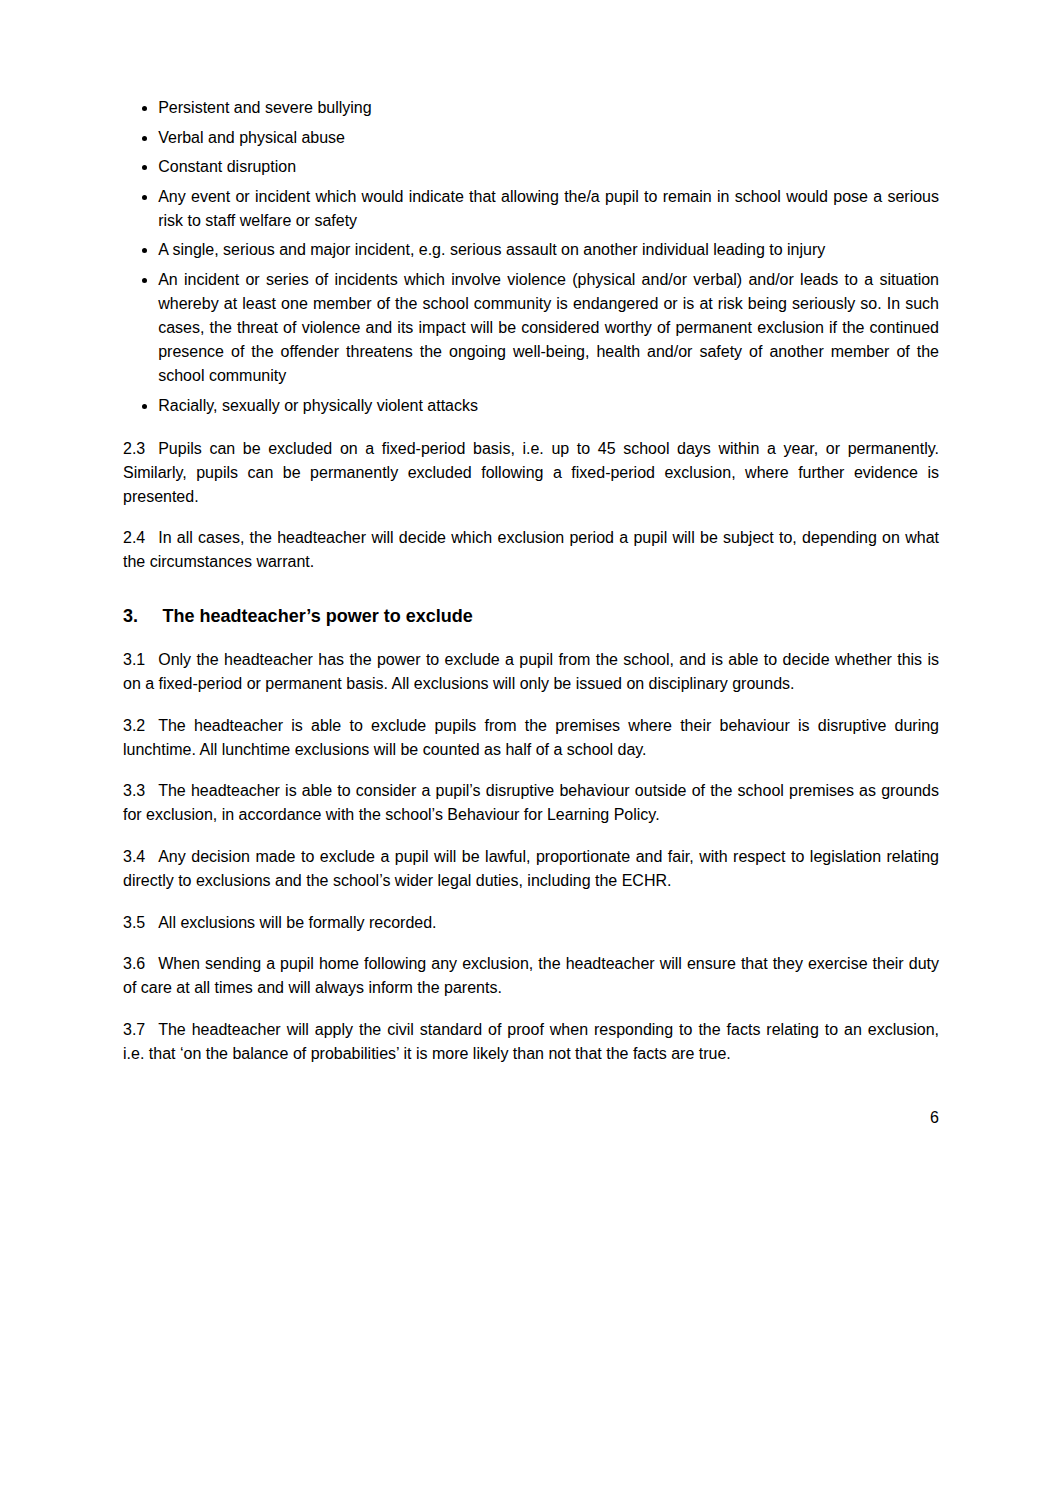Persistent and severe bullying
Verbal and physical abuse
Constant disruption
Any event or incident which would indicate that allowing the/a pupil to remain in school would pose a serious risk to staff welfare or safety
A single, serious and major incident, e.g. serious assault on another individual leading to injury
An incident or series of incidents which involve violence (physical and/or verbal) and/or leads to a situation whereby at least one member of the school community is endangered or is at risk being seriously so. In such cases, the threat of violence and its impact will be considered worthy of permanent exclusion if the continued presence of the offender threatens the ongoing well-being, health and/or safety of another member of the school community
Racially, sexually or physically violent attacks
2.3 Pupils can be excluded on a fixed-period basis, i.e. up to 45 school days within a year, or permanently. Similarly, pupils can be permanently excluded following a fixed-period exclusion, where further evidence is presented.
2.4 In all cases, the headteacher will decide which exclusion period a pupil will be subject to, depending on what the circumstances warrant.
3. The headteacher’s power to exclude
3.1 Only the headteacher has the power to exclude a pupil from the school, and is able to decide whether this is on a fixed-period or permanent basis. All exclusions will only be issued on disciplinary grounds.
3.2 The headteacher is able to exclude pupils from the premises where their behaviour is disruptive during lunchtime. All lunchtime exclusions will be counted as half of a school day.
3.3 The headteacher is able to consider a pupil’s disruptive behaviour outside of the school premises as grounds for exclusion, in accordance with the school’s Behaviour for Learning Policy.
3.4 Any decision made to exclude a pupil will be lawful, proportionate and fair, with respect to legislation relating directly to exclusions and the school’s wider legal duties, including the ECHR.
3.5 All exclusions will be formally recorded.
3.6 When sending a pupil home following any exclusion, the headteacher will ensure that they exercise their duty of care at all times and will always inform the parents.
3.7 The headteacher will apply the civil standard of proof when responding to the facts relating to an exclusion, i.e. that ‘on the balance of probabilities’ it is more likely than not that the facts are true.
6